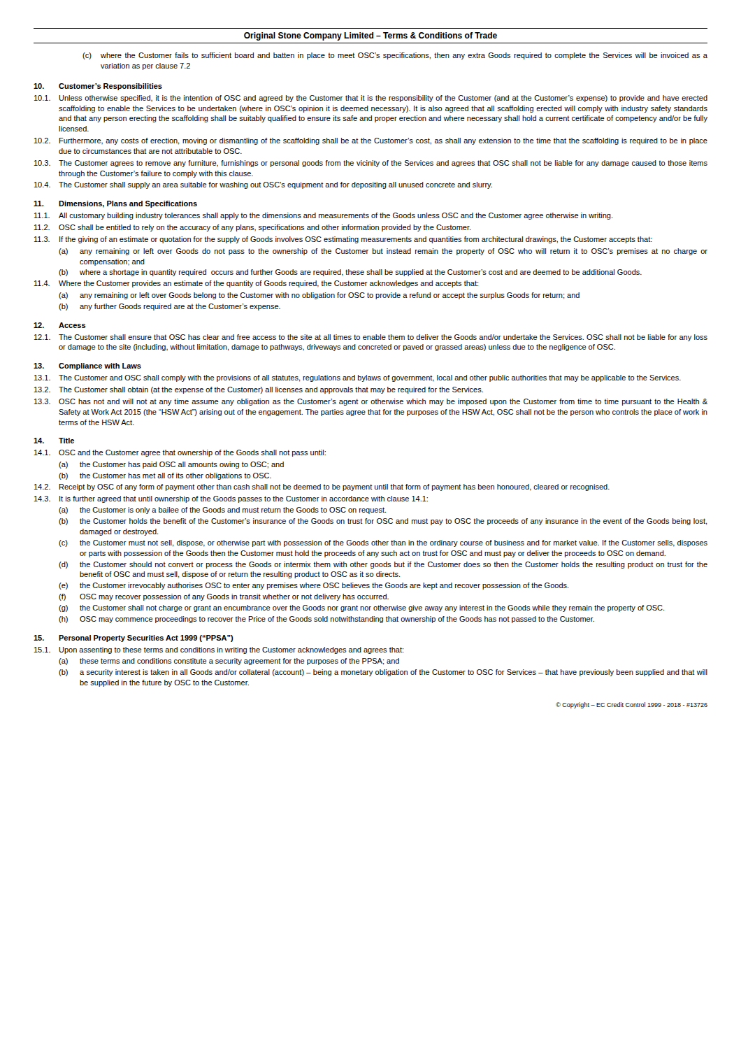Original Stone Company Limited – Terms & Conditions of Trade
(c) where the Customer fails to sufficient board and batten in place to meet OSC’s specifications, then any extra Goods required to complete the Services will be invoiced as a variation as per clause 7.2
10. Customer’s Responsibilities
10.1. Unless otherwise specified, it is the intention of OSC and agreed by the Customer that it is the responsibility of the Customer (and at the Customer’s expense) to provide and have erected scaffolding to enable the Services to be undertaken (where in OSC’s opinion it is deemed necessary). It is also agreed that all scaffolding erected will comply with industry safety standards and that any person erecting the scaffolding shall be suitably qualified to ensure its safe and proper erection and where necessary shall hold a current certificate of competency and/or be fully licensed.
10.2. Furthermore, any costs of erection, moving or dismantling of the scaffolding shall be at the Customer’s cost, as shall any extension to the time that the scaffolding is required to be in place due to circumstances that are not attributable to OSC.
10.3. The Customer agrees to remove any furniture, furnishings or personal goods from the vicinity of the Services and agrees that OSC shall not be liable for any damage caused to those items through the Customer’s failure to comply with this clause.
10.4. The Customer shall supply an area suitable for washing out OSC’s equipment and for depositing all unused concrete and slurry.
11. Dimensions, Plans and Specifications
11.1. All customary building industry tolerances shall apply to the dimensions and measurements of the Goods unless OSC and the Customer agree otherwise in writing.
11.2. OSC shall be entitled to rely on the accuracy of any plans, specifications and other information provided by the Customer.
11.3. If the giving of an estimate or quotation for the supply of Goods involves OSC estimating measurements and quantities from architectural drawings, the Customer accepts that:
(a) any remaining or left over Goods do not pass to the ownership of the Customer but instead remain the property of OSC who will return it to OSC’s premises at no charge or compensation; and
(b) where a shortage in quantity required occurs and further Goods are required, these shall be supplied at the Customer’s cost and are deemed to be additional Goods.
11.4. Where the Customer provides an estimate of the quantity of Goods required, the Customer acknowledges and accepts that:
(a) any remaining or left over Goods belong to the Customer with no obligation for OSC to provide a refund or accept the surplus Goods for return; and
(b) any further Goods required are at the Customer’s expense.
12. Access
12.1. The Customer shall ensure that OSC has clear and free access to the site at all times to enable them to deliver the Goods and/or undertake the Services. OSC shall not be liable for any loss or damage to the site (including, without limitation, damage to pathways, driveways and concreted or paved or grassed areas) unless due to the negligence of OSC.
13. Compliance with Laws
13.1. The Customer and OSC shall comply with the provisions of all statutes, regulations and bylaws of government, local and other public authorities that may be applicable to the Services.
13.2. The Customer shall obtain (at the expense of the Customer) all licenses and approvals that may be required for the Services.
13.3. OSC has not and will not at any time assume any obligation as the Customer’s agent or otherwise which may be imposed upon the Customer from time to time pursuant to the Health & Safety at Work Act 2015 (the “HSW Act”) arising out of the engagement. The parties agree that for the purposes of the HSW Act, OSC shall not be the person who controls the place of work in terms of the HSW Act.
14. Title
14.1. OSC and the Customer agree that ownership of the Goods shall not pass until:
(a) the Customer has paid OSC all amounts owing to OSC; and
(b) the Customer has met all of its other obligations to OSC.
14.2. Receipt by OSC of any form of payment other than cash shall not be deemed to be payment until that form of payment has been honoured, cleared or recognised.
14.3. It is further agreed that until ownership of the Goods passes to the Customer in accordance with clause 14.1:
(a) the Customer is only a bailee of the Goods and must return the Goods to OSC on request.
(b) the Customer holds the benefit of the Customer’s insurance of the Goods on trust for OSC and must pay to OSC the proceeds of any insurance in the event of the Goods being lost, damaged or destroyed.
(c) the Customer must not sell, dispose, or otherwise part with possession of the Goods other than in the ordinary course of business and for market value. If the Customer sells, disposes or parts with possession of the Goods then the Customer must hold the proceeds of any such act on trust for OSC and must pay or deliver the proceeds to OSC on demand.
(d) the Customer should not convert or process the Goods or intermix them with other goods but if the Customer does so then the Customer holds the resulting product on trust for the benefit of OSC and must sell, dispose of or return the resulting product to OSC as it so directs.
(e) the Customer irrevocably authorises OSC to enter any premises where OSC believes the Goods are kept and recover possession of the Goods.
(f) OSC may recover possession of any Goods in transit whether or not delivery has occurred.
(g) the Customer shall not charge or grant an encumbrance over the Goods nor grant nor otherwise give away any interest in the Goods while they remain the property of OSC.
(h) OSC may commence proceedings to recover the Price of the Goods sold notwithstanding that ownership of the Goods has not passed to the Customer.
15. Personal Property Securities Act 1999 (“PPSA”)
15.1. Upon assenting to these terms and conditions in writing the Customer acknowledges and agrees that:
(a) these terms and conditions constitute a security agreement for the purposes of the PPSA; and
(b) a security interest is taken in all Goods and/or collateral (account) – being a monetary obligation of the Customer to OSC for Services – that have previously been supplied and that will be supplied in the future by OSC to the Customer.
© Copyright – EC Credit Control 1999 - 2018 - #13726